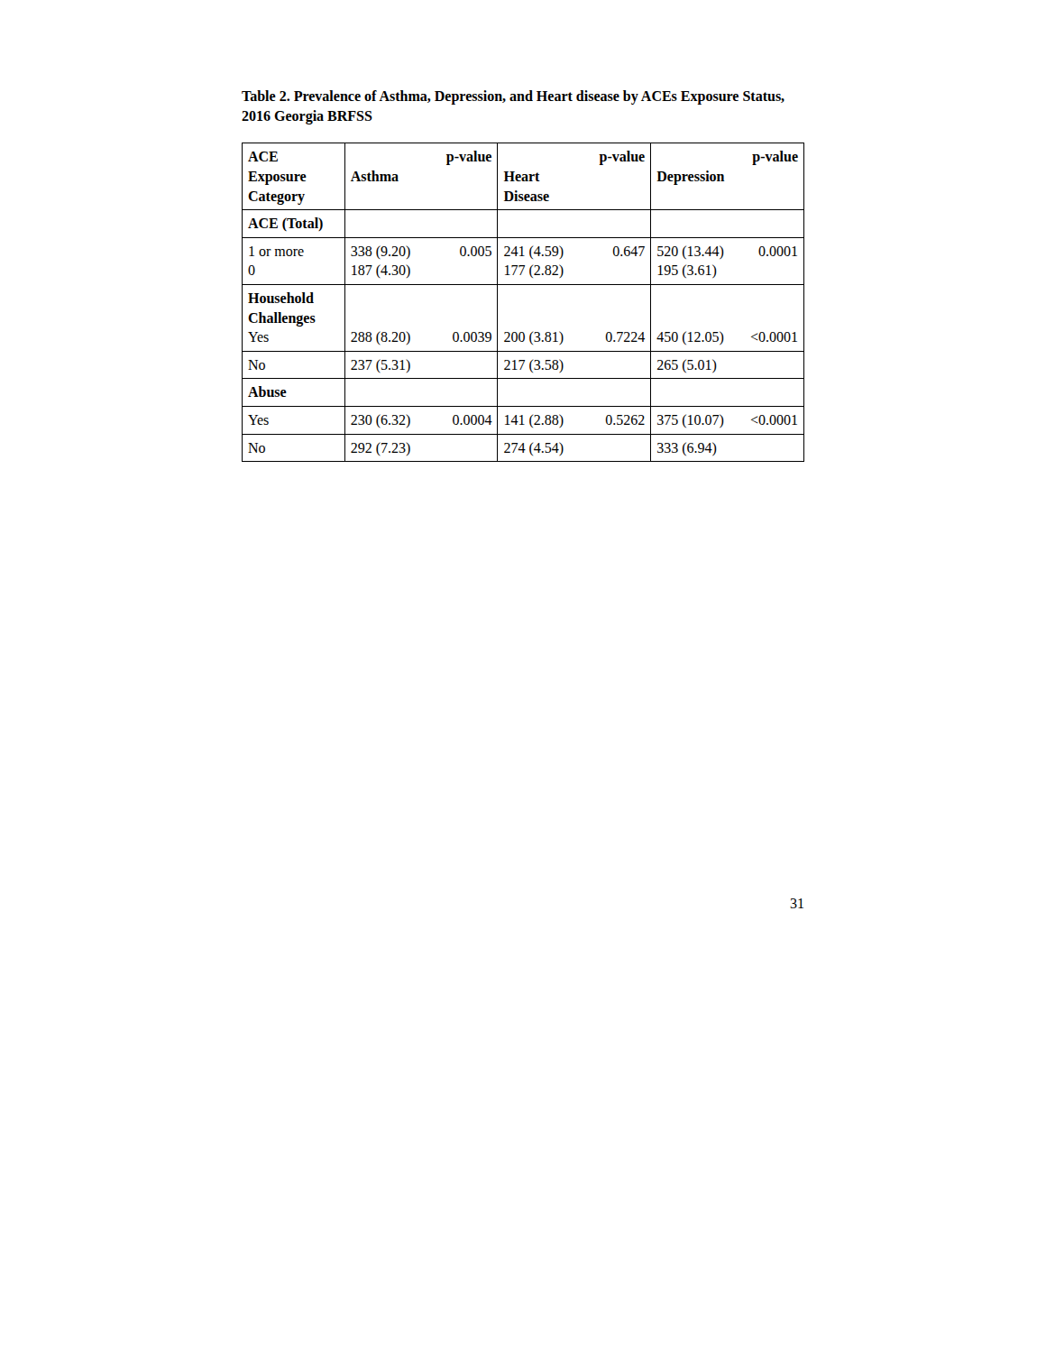Table 2. Prevalence of Asthma, Depression, and Heart disease by ACEs Exposure Status, 2016 Georgia BRFSS
| ACE Exposure Category | p-value Asthma | p-value Heart Disease | p-value Depression |
| --- | --- | --- | --- |
| ACE (Total) | | | |
| 1 or more 0 | 338 (9.20) 0.005 187 (4.30) | 241 (4.59) 0.647 177 (2.82) | 520 (13.44) 0.0001 195 (3.61) |
| Household Challenges Yes | 288 (8.20) 0.0039 | 200 (3.81) 0.7224 | 450 (12.05) <0.0001 |
| No | 237 (5.31) | 217 (3.58) | 265 (5.01) |
| Abuse | | | |
| Yes | 230 (6.32) 0.0004 | 141 (2.88) 0.5262 | 375 (10.07) <0.0001 |
| No | 292 (7.23) | 274 (4.54) | 333 (6.94) |
31